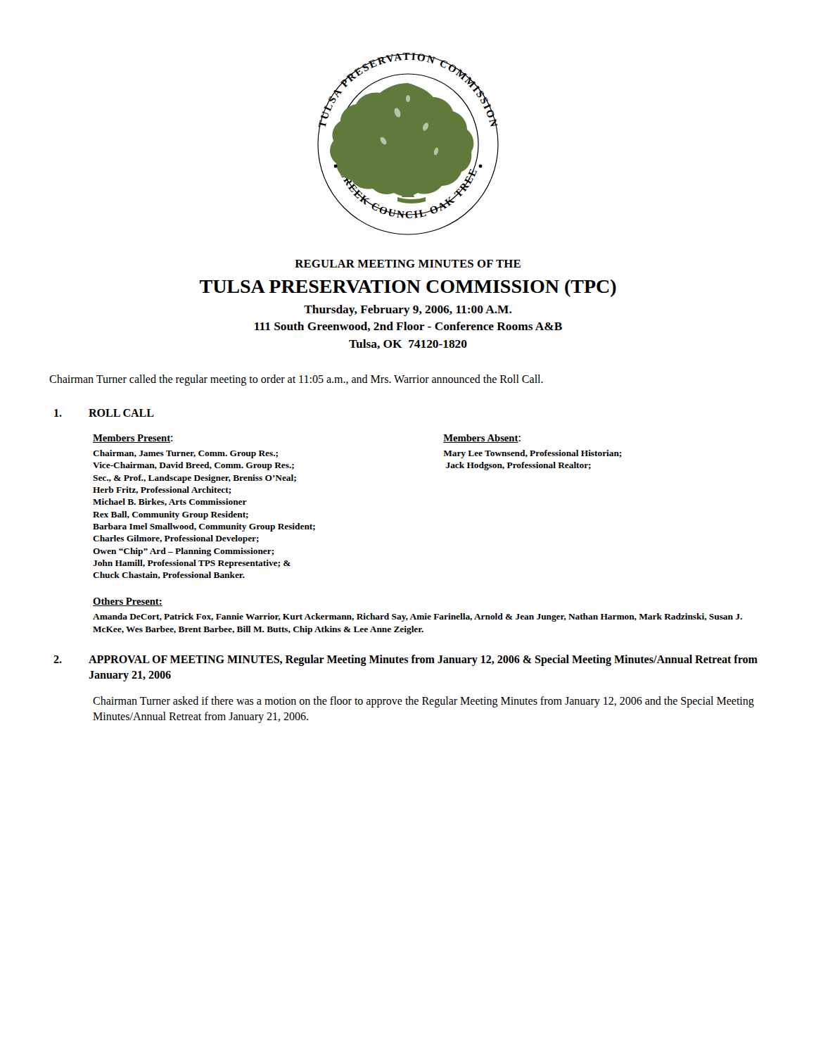TULSA PRESERVATION COMMISSION CREEK COUNCIL OAK TREE
REGULAR MEETING MINUTES OF THE
TULSA PRESERVATION COMMISSION (TPC)
Thursday, February 9, 2006, 11:00 A.M.
111 South Greenwood, 2nd Floor - Conference Rooms A&B
Tulsa, OK 74120-1820
Chairman Turner called the regular meeting to order at 11:05 a.m., and Mrs. Warrior announced the Roll Call.
1.
ROLL CALL
| Members Present : Chairman, James Turner, Comm. Group Res.; Vice-Chairman, David Breed, Comm. Group Res.; Sec., & Prof., Landscape Designer, Breniss O’Neal; Herb Fritz, Professional Architect; Michael B. Birkes, Arts Commissioner Rex Ball, Community Group Resident; Barbara Imel Smallwood, Community Group Resident; Charles Gilmore, Professional Developer; Owen “Chip” Ard – Planning Commissioner; John Hamill, Professional TPS Representative; & Chuck Chastain, Professional Banker. | Members Absent : Mary Lee Townsend, Professional Historian; Jack Hodgson, Professional Realtor; |
Others Present:
Amanda DeCort, Patrick Fox, Fannie Warrior, Kurt Ackermann, Richard Say, Amie Farinella, Arnold & Jean Junger, Nathan Harmon, Mark Radzinski, Susan J. McKee, Wes Barbee, Brent Barbee, Bill M. Butts, Chip Atkins & Lee Anne Zeigler.
2.
APPROVAL OF MEETING MINUTES, Regular Meeting Minutes from January 12, 2006 & Special Meeting Minutes/Annual Retreat from January 21, 2006
Chairman Turner asked if there was a motion on the floor to approve the Regular Meeting Minutes from January 12, 2006 and the Special Meeting Minutes/Annual Retreat from January 21, 2006.